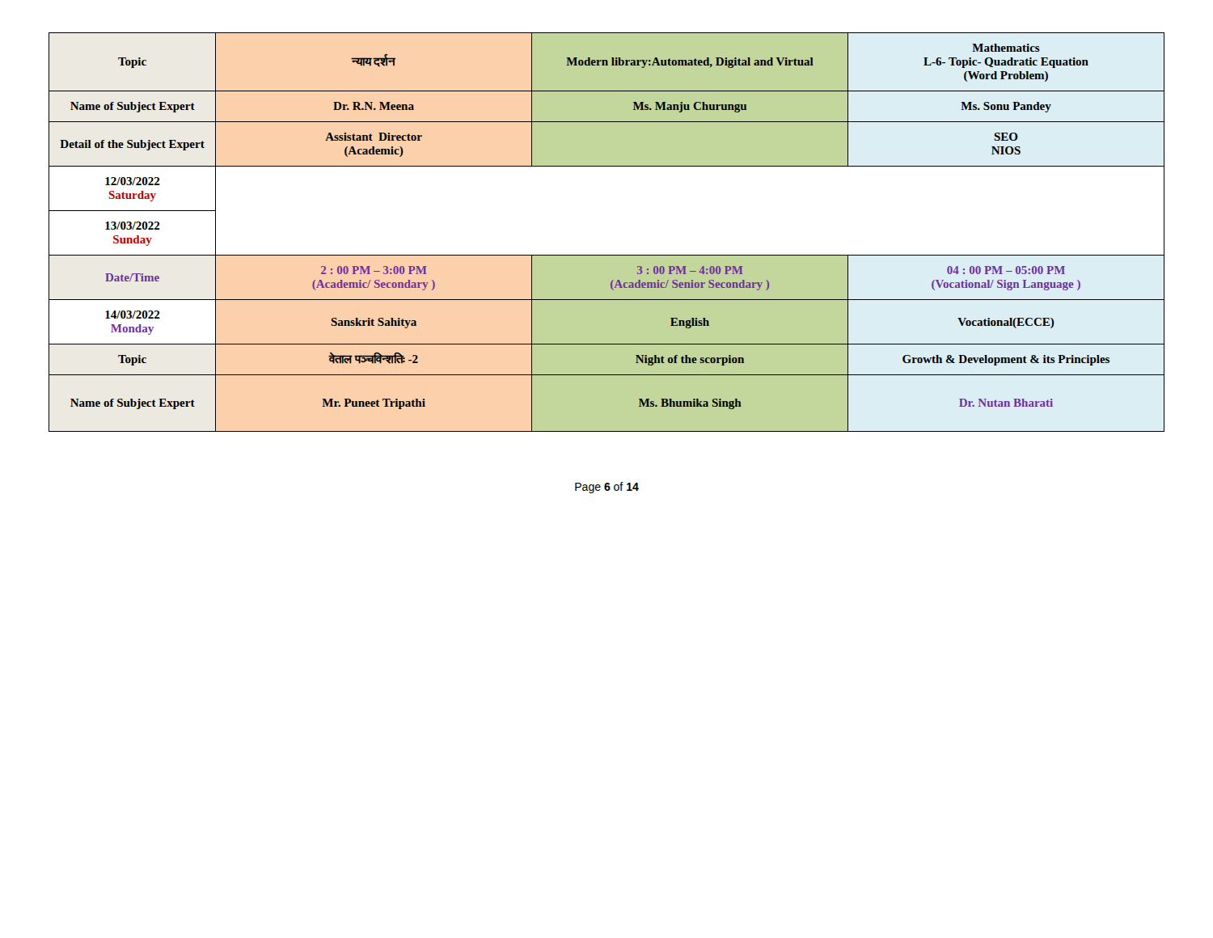| Topic | न्याय दर्शन | Modern library:Automated, Digital and Virtual | Mathematics L-6- Topic- Quadratic Equation (Word Problem) |
| Name of Subject Expert | Dr. R.N. Meena | Ms. Manju Churungu | Ms. Sonu Pandey |
| Detail of the Subject Expert | Assistant Director (Academic) | | SEO NIOS |
| 12/03/2022 Saturday | |
| 13/03/2022 Sunday |
| Date/Time | 2 : 00 PM – 3:00 PM (Academic/ Secondary ) | 3 : 00 PM – 4:00 PM (Academic/ Senior Secondary ) | 04 : 00 PM – 05:00 PM (Vocational/ Sign Language ) |
| 14/03/2022 Monday | Sanskrit Sahitya | English | Vocational(ECCE) |
| Topic | वेताल पञ्चविन्शतिः -2 | Night of the scorpion | Growth & Development & its Principles |
| Name of Subject Expert | Mr. Puneet Tripathi | Ms. Bhumika Singh | Dr. Nutan Bharati |
Page 6 of 14